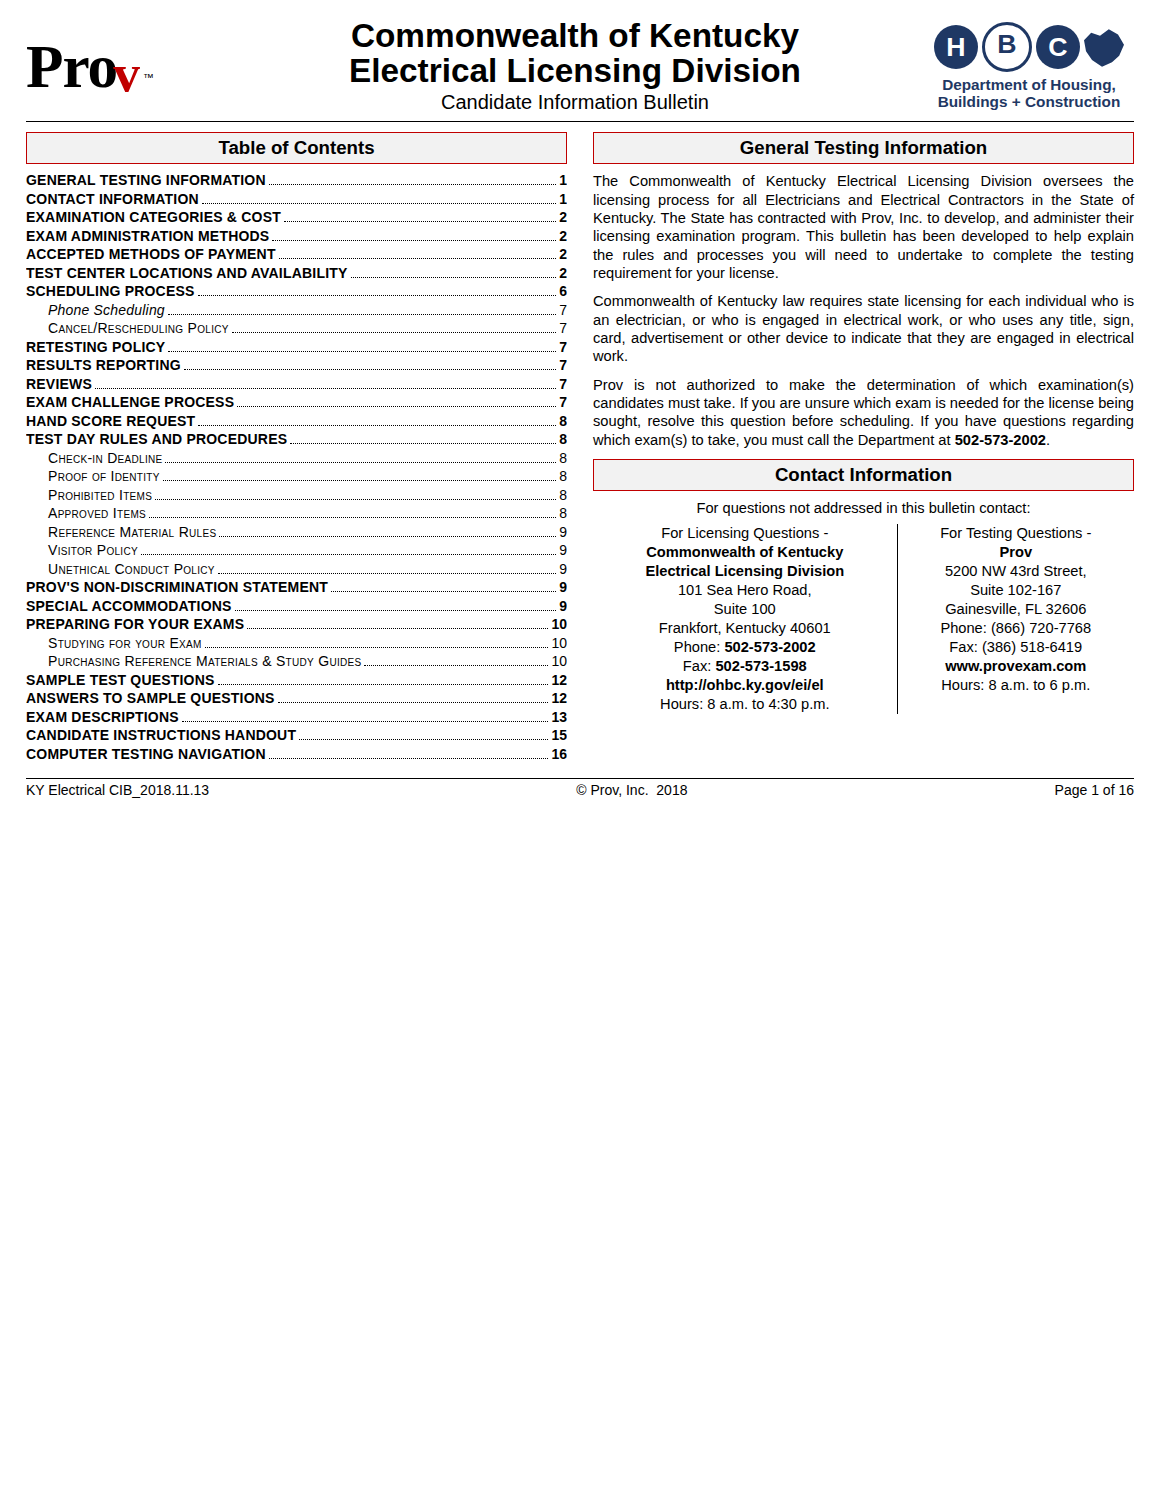Prov™
Commonwealth of Kentucky
Electrical Licensing Division
Candidate Information Bulletin
HBC
Department of Housing,
Buildings + Construction
Table of Contents
General Testing Information 1
Contact Information 1
Examination Categories & Cost 2
Exam Administration Methods 2
Accepted Methods of Payment 2
Test Center Locations and Availability 2
Scheduling Process 6
Phone Scheduling 7
Cancel/Rescheduling Policy 7
Retesting Policy 7
Results Reporting 7
Reviews 7
Exam Challenge Process 7
Hand Score Request 8
Test Day Rules and Procedures 8
Check-in Deadline 8
Proof of Identity 8
Prohibited Items 8
Approved Items 8
Reference Material Rules 9
Visitor Policy 9
Unethical Conduct Policy 9
Prov's Non-Discrimination Statement 9
Special Accommodations 9
Preparing for Your Exams 10
Studying for your Exam 10
Purchasing Reference Materials & Study Guides 10
Sample Test Questions 12
Answers to Sample Questions 12
Exam Descriptions 13
Candidate Instructions Handout 15
Computer Testing Navigation 16
General Testing Information
The Commonwealth of Kentucky Electrical Licensing Division oversees the licensing process for all Electricians and Electrical Contractors in the State of Kentucky. The State has contracted with Prov, Inc. to develop, and administer their licensing examination program. This bulletin has been developed to help explain the rules and processes you will need to undertake to complete the testing requirement for your license.
Commonwealth of Kentucky law requires state licensing for each individual who is an electrician, or who is engaged in electrical work, or who uses any title, sign, card, advertisement or other device to indicate that they are engaged in electrical work.
Prov is not authorized to make the determination of which examination(s) candidates must take. If you are unsure which exam is needed for the license being sought, resolve this question before scheduling. If you have questions regarding which exam(s) to take, you must call the Department at 502-573-2002.
Contact Information
For questions not addressed in this bulletin contact:
| For Licensing Questions - Commonwealth of Kentucky Electrical Licensing Division 101 Sea Hero Road, Suite 100 Frankfort, Kentucky 40601 Phone: 502-573-2002 Fax: 502-573-1598 http://ohbc.ky.gov/ei/el Hours: 8 a.m. to 4:30 p.m. | For Testing Questions - Prov 5200 NW 43rd Street, Suite 102-167 Gainesville, FL 32606 Phone: (866) 720-7768 Fax: (386) 518-6419 www.provexam.com Hours: 8 a.m. to 6 p.m. |
KY Electrical CIB_2018.11.13 © Prov, Inc. 2018 Page 1 of 16